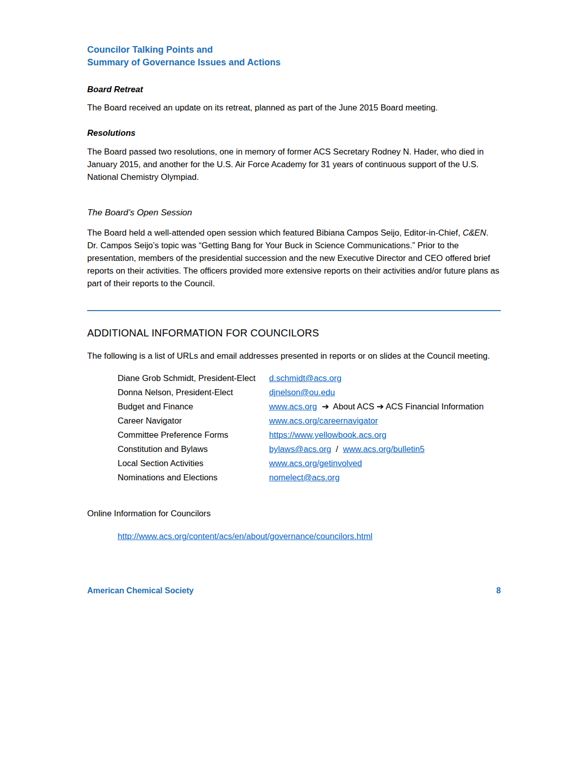Councilor Talking Points and
Summary of Governance Issues and Actions
Board Retreat
The Board received an update on its retreat, planned as part of the June 2015 Board meeting.
Resolutions
The Board passed two resolutions, one in memory of former ACS Secretary Rodney N. Hader, who died in January 2015, and another for the U.S. Air Force Academy for 31 years of continuous support of the U.S. National Chemistry Olympiad.
The Board’s Open Session
The Board held a well-attended open session which featured Bibiana Campos Seijo, Editor-in-Chief, C&EN. Dr. Campos Seijo’s topic was “Getting Bang for Your Buck in Science Communications.” Prior to the presentation, members of the presidential succession and the new Executive Director and CEO offered brief reports on their activities. The officers provided more extensive reports on their activities and/or future plans as part of their reports to the Council.
ADDITIONAL INFORMATION FOR COUNCILORS
The following is a list of URLs and email addresses presented in reports or on slides at the Council meeting.
| Diane Grob Schmidt, President-Elect | d.schmidt@acs.org |
| Donna Nelson, President-Elect | djnelson@ou.edu |
| Budget and Finance | www.acs.org ➔ About ACS ➔ ACS Financial Information |
| Career Navigator | www.acs.org/careernavigator |
| Committee Preference Forms | https://www.yellowbook.acs.org |
| Constitution and Bylaws | bylaws@acs.org / www.acs.org/bulletin5 |
| Local Section Activities | www.acs.org/getinvolved |
| Nominations and Elections | nomelect@acs.org |
Online Information for Councilors
http://www.acs.org/content/acs/en/about/governance/councilors.html
American Chemical Society 8